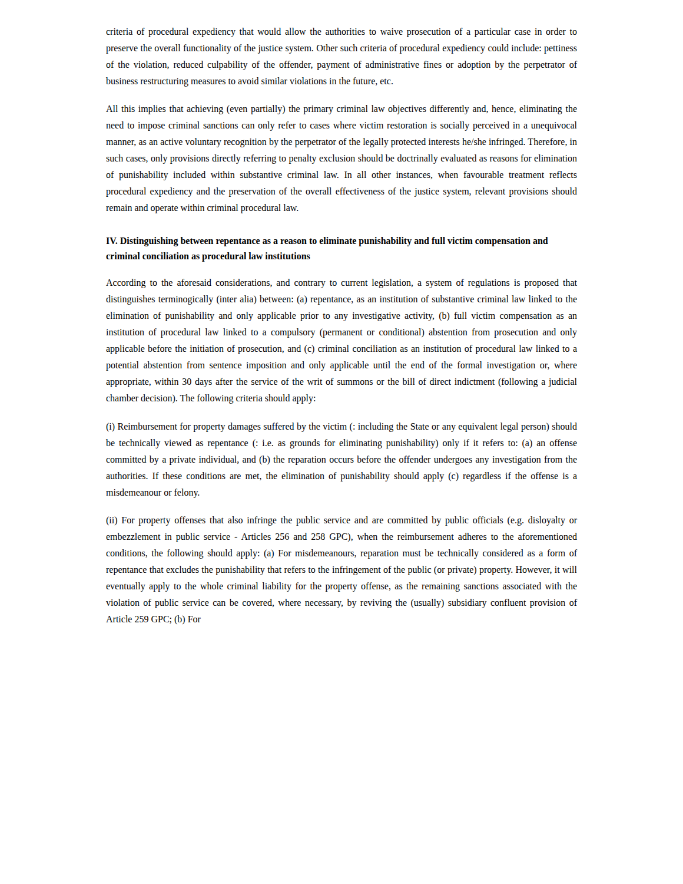criteria of procedural expediency that would allow the authorities to waive prosecution of a particular case in order to preserve the overall functionality of the justice system. Other such criteria of procedural expediency could include: pettiness of the violation, reduced culpability of the offender, payment of administrative fines or adoption by the perpetrator of business restructuring measures to avoid similar violations in the future, etc.
All this implies that achieving (even partially) the primary criminal law objectives differently and, hence, eliminating the need to impose criminal sanctions can only refer to cases where victim restoration is socially perceived in a unequivocal manner, as an active voluntary recognition by the perpetrator of the legally protected interests he/she infringed. Therefore, in such cases, only provisions directly referring to penalty exclusion should be doctrinally evaluated as reasons for elimination of punishability included within substantive criminal law. In all other instances, when favourable treatment reflects procedural expediency and the preservation of the overall effectiveness of the justice system, relevant provisions should remain and operate within criminal procedural law.
IV. Distinguishing between repentance as a reason to eliminate punishability and full victim compensation and criminal conciliation as procedural law institutions
According to the aforesaid considerations, and contrary to current legislation, a system of regulations is proposed that distinguishes terminogically (inter alia) between: (a) repentance, as an institution of substantive criminal law linked to the elimination of punishability and only applicable prior to any investigative activity, (b) full victim compensation as an institution of procedural law linked to a compulsory (permanent or conditional) abstention from prosecution and only applicable before the initiation of prosecution, and (c) criminal conciliation as an institution of procedural law linked to a potential abstention from sentence imposition and only applicable until the end of the formal investigation or, where appropriate, within 30 days after the service of the writ of summons or the bill of direct indictment (following a judicial chamber decision). The following criteria should apply:
(i) Reimbursement for property damages suffered by the victim (: including the State or any equivalent legal person) should be technically viewed as repentance (: i.e. as grounds for eliminating punishability) only if it refers to: (a) an offense committed by a private individual, and (b) the reparation occurs before the offender undergoes any investigation from the authorities. If these conditions are met, the elimination of punishability should apply (c) regardless if the offense is a misdemeanour or felony.
(ii) For property offenses that also infringe the public service and are committed by public officials (e.g. disloyalty or embezzlement in public service - Articles 256 and 258 GPC), when the reimbursement adheres to the aforementioned conditions, the following should apply: (a) For misdemeanours, reparation must be technically considered as a form of repentance that excludes the punishability that refers to the infringement of the public (or private) property. However, it will eventually apply to the whole criminal liability for the property offense, as the remaining sanctions associated with the violation of public service can be covered, where necessary, by reviving the (usually) subsidiary confluent provision of Article 259 GPC; (b) For